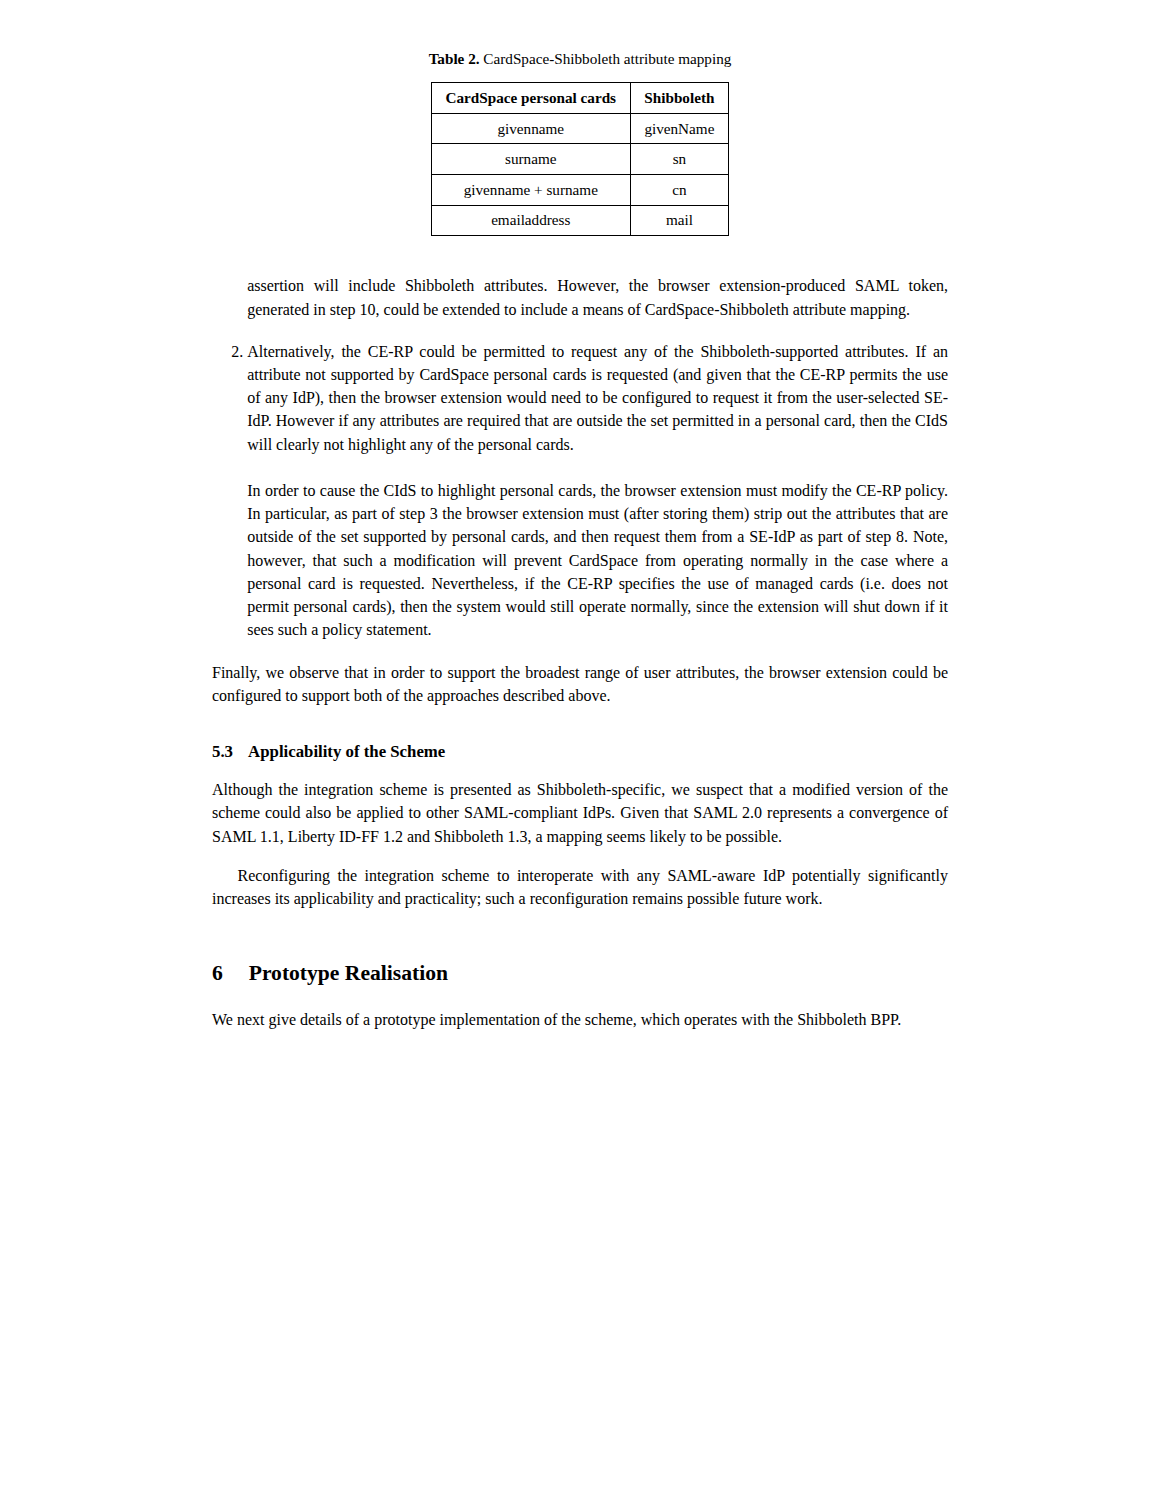Table 2. CardSpace-Shibboleth attribute mapping
| CardSpace personal cards | Shibboleth |
| --- | --- |
| givenname | givenName |
| surname | sn |
| givenname + surname | cn |
| emailaddress | mail |
assertion will include Shibboleth attributes. However, the browser extension-produced SAML token, generated in step 10, could be extended to include a means of CardSpace-Shibboleth attribute mapping.
Alternatively, the CE-RP could be permitted to request any of the Shibboleth-supported attributes. If an attribute not supported by CardSpace personal cards is requested (and given that the CE-RP permits the use of any IdP), then the browser extension would need to be configured to request it from the user-selected SE-IdP. However if any attributes are required that are outside the set permitted in a personal card, then the CIdS will clearly not highlight any of the personal cards.
In order to cause the CIdS to highlight personal cards, the browser extension must modify the CE-RP policy. In particular, as part of step 3 the browser extension must (after storing them) strip out the attributes that are outside of the set supported by personal cards, and then request them from a SE-IdP as part of step 8. Note, however, that such a modification will prevent CardSpace from operating normally in the case where a personal card is requested. Nevertheless, if the CE-RP specifies the use of managed cards (i.e. does not permit personal cards), then the system would still operate normally, since the extension will shut down if it sees such a policy statement.
Finally, we observe that in order to support the broadest range of user attributes, the browser extension could be configured to support both of the approaches described above.
5.3 Applicability of the Scheme
Although the integration scheme is presented as Shibboleth-specific, we suspect that a modified version of the scheme could also be applied to other SAML-compliant IdPs. Given that SAML 2.0 represents a convergence of SAML 1.1, Liberty ID-FF 1.2 and Shibboleth 1.3, a mapping seems likely to be possible.
Reconfiguring the integration scheme to interoperate with any SAML-aware IdP potentially significantly increases its applicability and practicality; such a reconfiguration remains possible future work.
6 Prototype Realisation
We next give details of a prototype implementation of the scheme, which operates with the Shibboleth BPP.